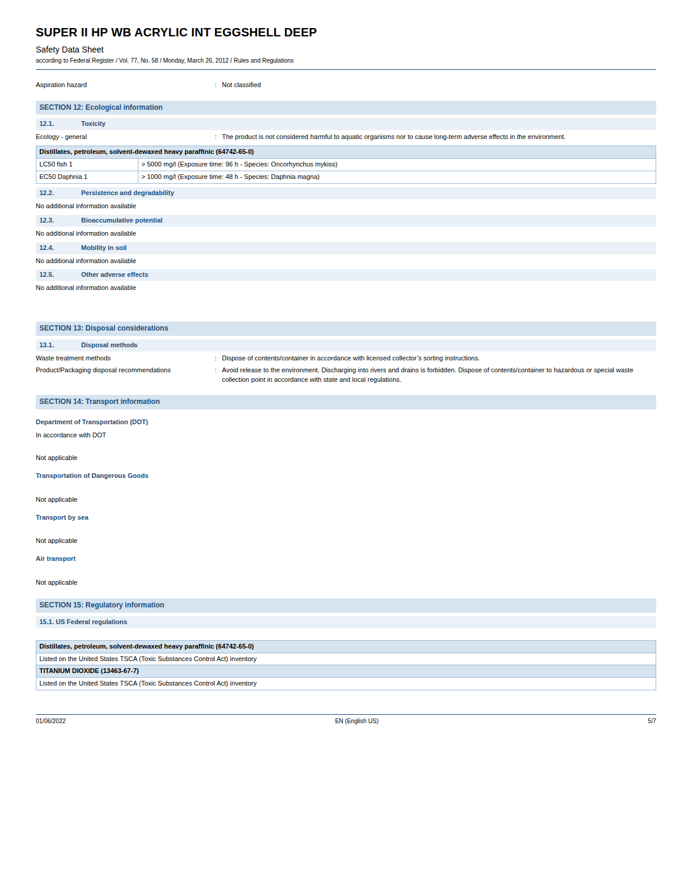SUPER II HP WB ACRYLIC INT EGGSHELL DEEP
Safety Data Sheet
according to Federal Register / Vol. 77, No. 58 / Monday, March 26, 2012 / Rules and Regulations
Aspiration hazard
:
Not classified
SECTION 12: Ecological information
12.1. Toxicity
Ecology - general
:
The product is not considered harmful to aquatic organisms nor to cause long-term adverse effects in the environment.
| Distillates, petroleum, solvent-dewaxed heavy paraffinic (64742-65-0) |
| --- |
| LC50 fish 1 | > 5000 mg/l (Exposure time: 96 h - Species: Oncorhynchus mykiss) |
| EC50 Daphnia 1 | > 1000 mg/l (Exposure time: 48 h - Species: Daphnia magna) |
12.2. Persistence and degradability
No additional information available
12.3. Bioaccumulative potential
No additional information available
12.4. Mobility in soil
No additional information available
12.5. Other adverse effects
No additional information available
SECTION 13: Disposal considerations
13.1. Disposal methods
Waste treatment methods
:
Dispose of contents/container in accordance with licensed collector’s sorting instructions.
Product/Packaging disposal recommendations
:
Avoid release to the environment. Discharging into rivers and drains is forbidden. Dispose of contents/container to hazardous or special waste collection point in accordance with state and local regulations.
SECTION 14: Transport information
Department of Transportation (DOT)
In accordance with DOT
Not applicable
Transportation of Dangerous Goods
Not applicable
Transport by sea
Not applicable
Air transport
Not applicable
SECTION 15: Regulatory information
15.1. US Federal regulations
| Distillates, petroleum, solvent-dewaxed heavy paraffinic (64742-65-0) |
| --- |
| Listed on the United States TSCA (Toxic Substances Control Act) inventory |
| TITANIUM DIOXIDE (13463-67-7) |
| Listed on the United States TSCA (Toxic Substances Control Act) inventory |
01/06/2022
EN (English US)
5/7